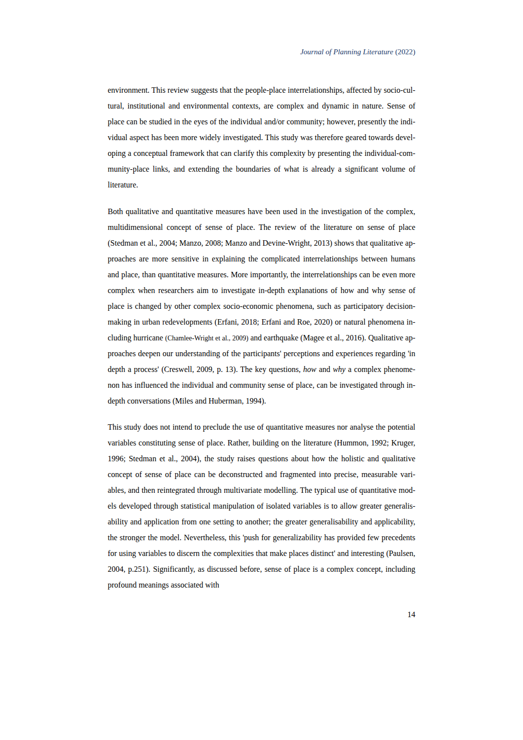Journal of Planning Literature (2022)
environment. This review suggests that the people-place interrelationships, affected by socio-cultural, institutional and environmental contexts, are complex and dynamic in nature. Sense of place can be studied in the eyes of the individual and/or community; however, presently the individual aspect has been more widely investigated. This study was therefore geared towards developing a conceptual framework that can clarify this complexity by presenting the individual-community-place links, and extending the boundaries of what is already a significant volume of literature.
Both qualitative and quantitative measures have been used in the investigation of the complex, multidimensional concept of sense of place. The review of the literature on sense of place (Stedman et al., 2004; Manzo, 2008; Manzo and Devine-Wright, 2013) shows that qualitative approaches are more sensitive in explaining the complicated interrelationships between humans and place, than quantitative measures. More importantly, the interrelationships can be even more complex when researchers aim to investigate in-depth explanations of how and why sense of place is changed by other complex socio-economic phenomena, such as participatory decision-making in urban redevelopments (Erfani, 2018; Erfani and Roe, 2020) or natural phenomena including hurricane (Chamlee-Wright et al., 2009) and earthquake (Magee et al., 2016). Qualitative approaches deepen our understanding of the participants' perceptions and experiences regarding 'in depth a process' (Creswell, 2009, p. 13). The key questions, how and why a complex phenomenon has influenced the individual and community sense of place, can be investigated through in-depth conversations (Miles and Huberman, 1994).
This study does not intend to preclude the use of quantitative measures nor analyse the potential variables constituting sense of place. Rather, building on the literature (Hummon, 1992; Kruger, 1996; Stedman et al., 2004), the study raises questions about how the holistic and qualitative concept of sense of place can be deconstructed and fragmented into precise, measurable variables, and then reintegrated through multivariate modelling. The typical use of quantitative models developed through statistical manipulation of isolated variables is to allow greater generalisability and application from one setting to another; the greater generalisability and applicability, the stronger the model. Nevertheless, this 'push for generalizability has provided few precedents for using variables to discern the complexities that make places distinct' and interesting (Paulsen, 2004, p.251). Significantly, as discussed before, sense of place is a complex concept, including profound meanings associated with
14